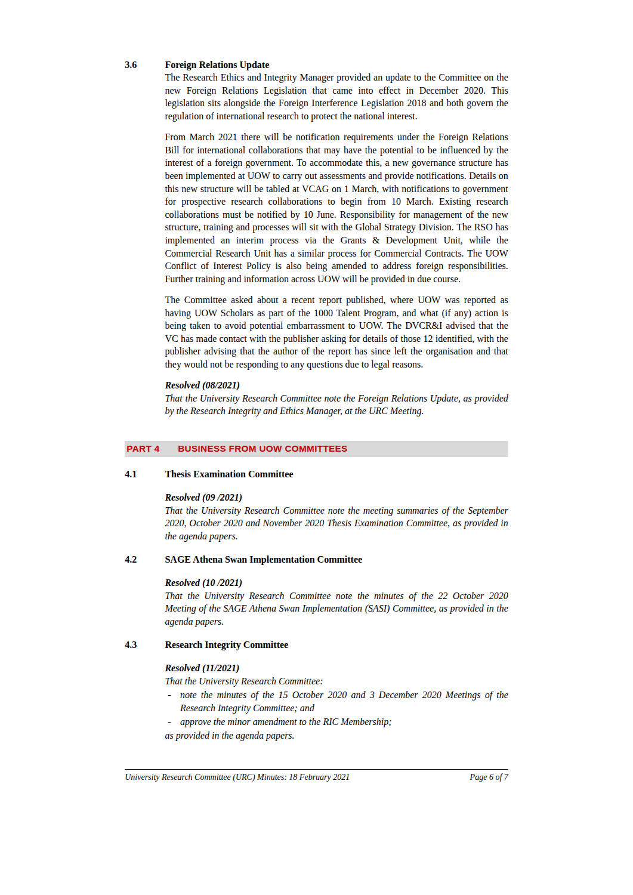3.6
Foreign Relations Update
The Research Ethics and Integrity Manager provided an update to the Committee on the new Foreign Relations Legislation that came into effect in December 2020. This legislation sits alongside the Foreign Interference Legislation 2018 and both govern the regulation of international research to protect the national interest.
From March 2021 there will be notification requirements under the Foreign Relations Bill for international collaborations that may have the potential to be influenced by the interest of a foreign government. To accommodate this, a new governance structure has been implemented at UOW to carry out assessments and provide notifications. Details on this new structure will be tabled at VCAG on 1 March, with notifications to government for prospective research collaborations to begin from 10 March. Existing research collaborations must be notified by 10 June. Responsibility for management of the new structure, training and processes will sit with the Global Strategy Division. The RSO has implemented an interim process via the Grants & Development Unit, while the Commercial Research Unit has a similar process for Commercial Contracts. The UOW Conflict of Interest Policy is also being amended to address foreign responsibilities. Further training and information across UOW will be provided in due course.
The Committee asked about a recent report published, where UOW was reported as having UOW Scholars as part of the 1000 Talent Program, and what (if any) action is being taken to avoid potential embarrassment to UOW. The DVCR&I advised that the VC has made contact with the publisher asking for details of those 12 identified, with the publisher advising that the author of the report has since left the organisation and that they would not be responding to any questions due to legal reasons.
Resolved (08/2021)
That the University Research Committee note the Foreign Relations Update, as provided by the Research Integrity and Ethics Manager, at the URC Meeting.
PART 4 BUSINESS FROM UOW COMMITTEES
4.1
Thesis Examination Committee
Resolved (09 /2021)
That the University Research Committee note the meeting summaries of the September 2020, October 2020 and November 2020 Thesis Examination Committee, as provided in the agenda papers.
4.2
SAGE Athena Swan Implementation Committee
Resolved (10 /2021)
That the University Research Committee note the minutes of the 22 October 2020 Meeting of the SAGE Athena Swan Implementation (SASI) Committee, as provided in the agenda papers.
4.3
Research Integrity Committee
Resolved (11/2021)
That the University Research Committee:
note the minutes of the 15 October 2020 and 3 December 2020 Meetings of the Research Integrity Committee; and
approve the minor amendment to the RIC Membership;
as provided in the agenda papers.
University Research Committee (URC) Minutes: 18 February 2021 Page 6 of 7